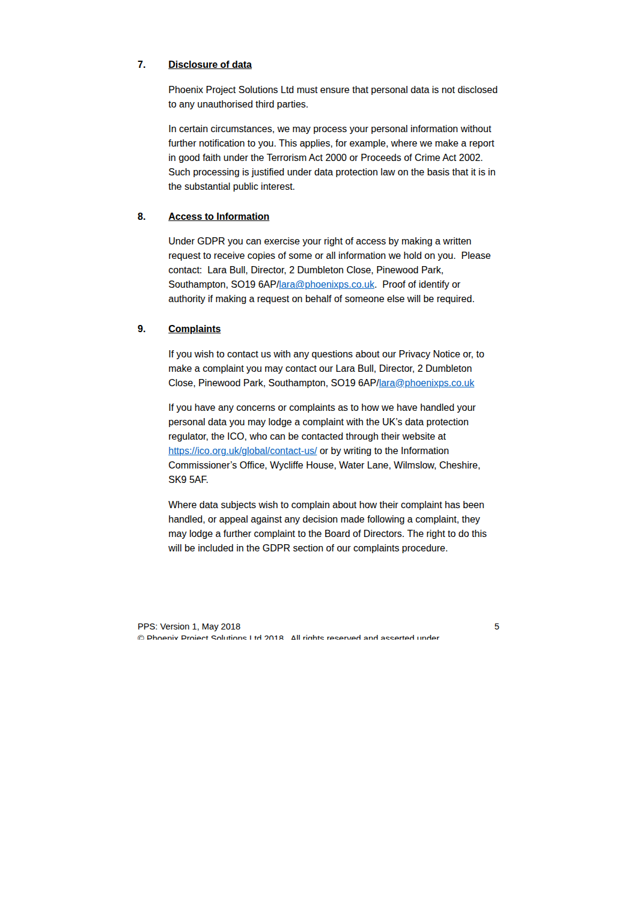7.
Disclosure of data
Phoenix Project Solutions Ltd must ensure that personal data is not disclosed to any unauthorised third parties.
In certain circumstances, we may process your personal information without further notification to you. This applies, for example, where we make a report in good faith under the Terrorism Act 2000 or Proceeds of Crime Act 2002. Such processing is justified under data protection law on the basis that it is in the substantial public interest.
8.
Access to Information
Under GDPR you can exercise your right of access by making a written request to receive copies of some or all information we hold on you. Please contact: Lara Bull, Director, 2 Dumbleton Close, Pinewood Park, Southampton, SO19 6AP/lara@phoenixps.co.uk. Proof of identify or authority if making a request on behalf of someone else will be required.
9.
Complaints
If you wish to contact us with any questions about our Privacy Notice or, to make a complaint you may contact our Lara Bull, Director, 2 Dumbleton Close, Pinewood Park, Southampton, SO19 6AP/lara@phoenixps.co.uk
If you have any concerns or complaints as to how we have handled your personal data you may lodge a complaint with the UK’s data protection regulator, the ICO, who can be contacted through their website at https://ico.org.uk/global/contact-us/ or by writing to the Information Commissioner’s Office, Wycliffe House, Water Lane, Wilmslow, Cheshire, SK9 5AF.
Where data subjects wish to complain about how their complaint has been handled, or appeal against any decision made following a complaint, they may lodge a further complaint to the Board of Directors. The right to do this will be included in the GDPR section of our complaints procedure.
PPS: Version 1, May 2018
© Phoenix Project Solutions Ltd 2018. All rights reserved and asserted under the CDPA 1988
5